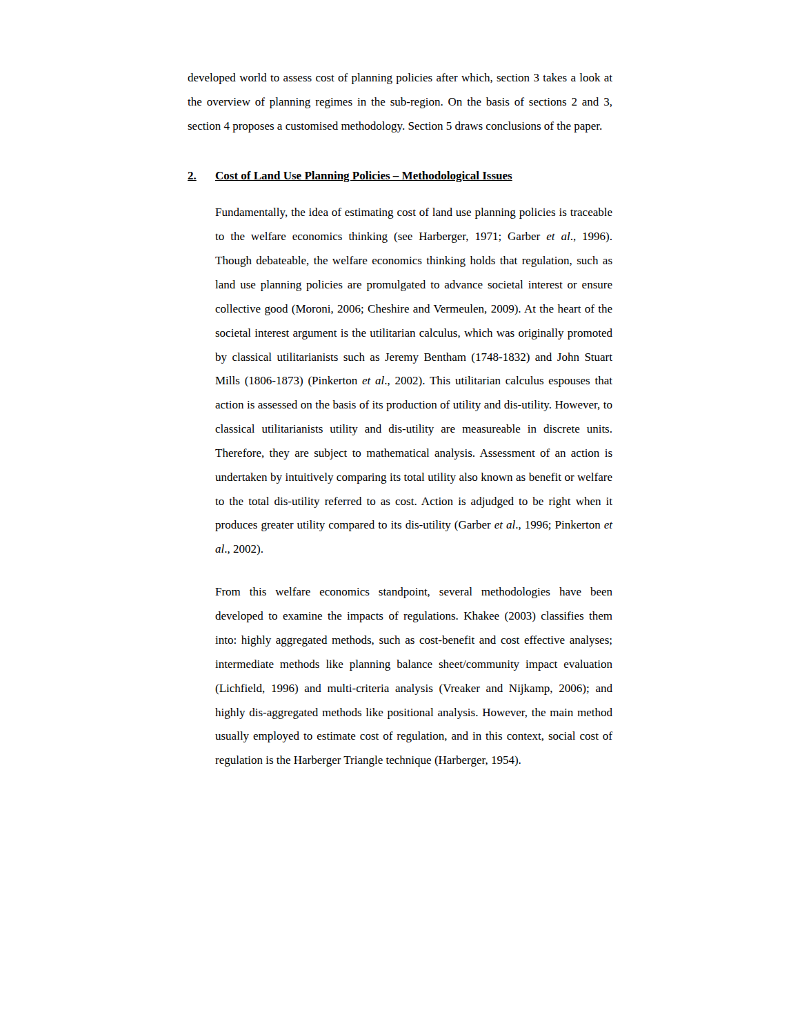developed world to assess cost of planning policies after which, section 3 takes a look at the overview of planning regimes in the sub-region. On the basis of sections 2 and 3, section 4 proposes a customised methodology. Section 5 draws conclusions of the paper.
2. Cost of Land Use Planning Policies – Methodological Issues
Fundamentally, the idea of estimating cost of land use planning policies is traceable to the welfare economics thinking (see Harberger, 1971; Garber et al., 1996). Though debateable, the welfare economics thinking holds that regulation, such as land use planning policies are promulgated to advance societal interest or ensure collective good (Moroni, 2006; Cheshire and Vermeulen, 2009). At the heart of the societal interest argument is the utilitarian calculus, which was originally promoted by classical utilitarianists such as Jeremy Bentham (1748-1832) and John Stuart Mills (1806-1873) (Pinkerton et al., 2002). This utilitarian calculus espouses that action is assessed on the basis of its production of utility and dis-utility. However, to classical utilitarianists utility and dis-utility are measureable in discrete units. Therefore, they are subject to mathematical analysis. Assessment of an action is undertaken by intuitively comparing its total utility also known as benefit or welfare to the total dis-utility referred to as cost. Action is adjudged to be right when it produces greater utility compared to its dis-utility (Garber et al., 1996; Pinkerton et al., 2002).
From this welfare economics standpoint, several methodologies have been developed to examine the impacts of regulations. Khakee (2003) classifies them into: highly aggregated methods, such as cost-benefit and cost effective analyses; intermediate methods like planning balance sheet/community impact evaluation (Lichfield, 1996) and multi-criteria analysis (Vreaker and Nijkamp, 2006); and highly dis-aggregated methods like positional analysis. However, the main method usually employed to estimate cost of regulation, and in this context, social cost of regulation is the Harberger Triangle technique (Harberger, 1954).